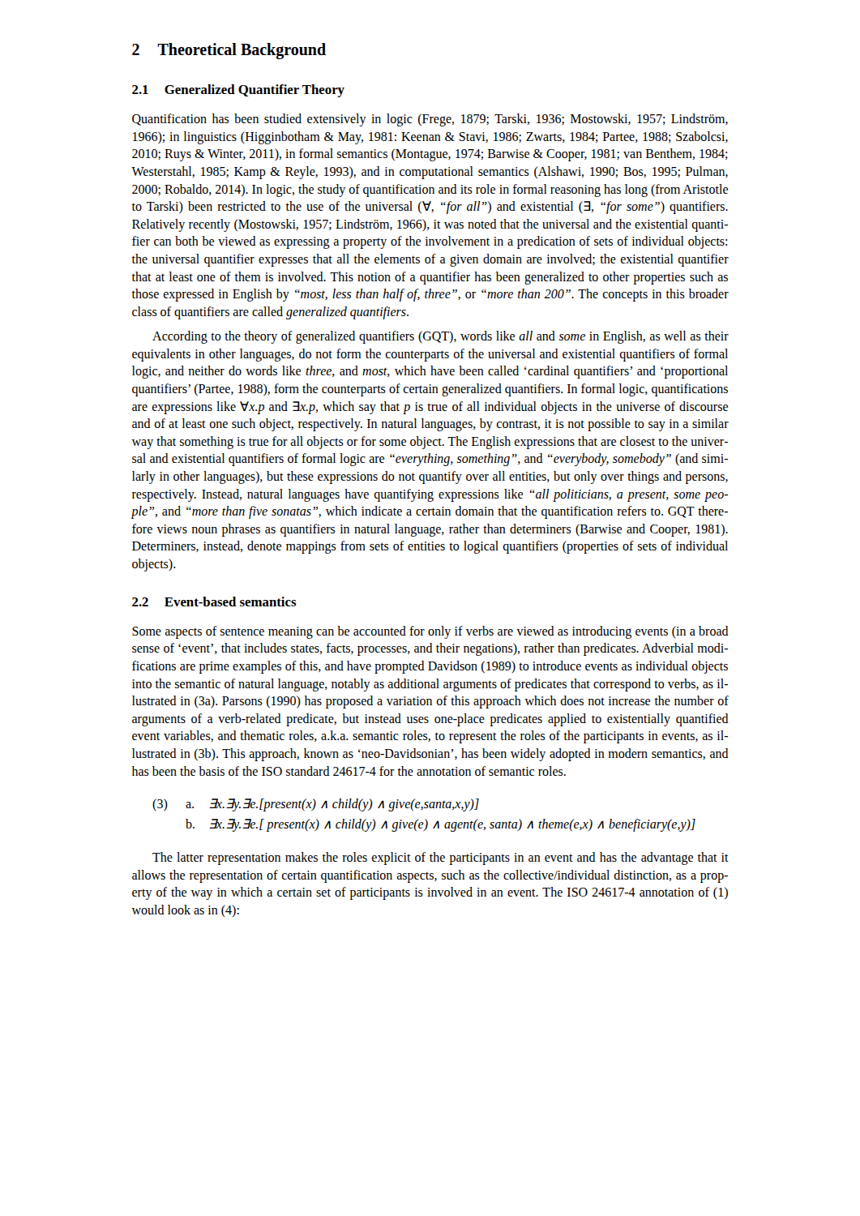2 Theoretical Background
2.1 Generalized Quantifier Theory
Quantification has been studied extensively in logic (Frege, 1879; Tarski, 1936; Mostowski, 1957; Lindström, 1966); in linguistics (Higginbotham & May, 1981: Keenan & Stavi, 1986; Zwarts, 1984; Partee, 1988; Szabolcsi, 2010; Ruys & Winter, 2011), in formal semantics (Montague, 1974; Barwise & Cooper, 1981; van Benthem, 1984; Westerstahl, 1985; Kamp & Reyle, 1993), and in computational semantics (Alshawi, 1990; Bos, 1995; Pulman, 2000; Robaldo, 2014). In logic, the study of quantification and its role in formal reasoning has long (from Aristotle to Tarski) been restricted to the use of the universal (∀, “for all”) and existential (∃, “for some”) quantifiers. Relatively recently (Mostowski, 1957; Lindström, 1966), it was noted that the universal and the existential quantifier can both be viewed as expressing a property of the involvement in a predication of sets of individual objects: the universal quantifier expresses that all the elements of a given domain are involved; the existential quantifier that at least one of them is involved. This notion of a quantifier has been generalized to other properties such as those expressed in English by “most, less than half of, three”, or “more than 200”. The concepts in this broader class of quantifiers are called generalized quantifiers.
According to the theory of generalized quantifiers (GQT), words like all and some in English, as well as their equivalents in other languages, do not form the counterparts of the universal and existential quantifiers of formal logic, and neither do words like three, and most, which have been called ‘cardinal quantifiers’ and ‘proportional quantifiers’ (Partee, 1988), form the counterparts of certain generalized quantifiers. In formal logic, quantifications are expressions like ∀x.p and ∃x.p, which say that p is true of all individual objects in the universe of discourse and of at least one such object, respectively. In natural languages, by contrast, it is not possible to say in a similar way that something is true for all objects or for some object. The English expressions that are closest to the universal and existential quantifiers of formal logic are “everything, something”, and “everybody, somebody” (and similarly in other languages), but these expressions do not quantify over all entities, but only over things and persons, respectively. Instead, natural languages have quantifying expressions like “all politicians, a present, some people”, and “more than five sonatas”, which indicate a certain domain that the quantification refers to. GQT therefore views noun phrases as quantifiers in natural language, rather than determiners (Barwise and Cooper, 1981). Determiners, instead, denote mappings from sets of entities to logical quantifiers (properties of sets of individual objects).
2.2 Event-based semantics
Some aspects of sentence meaning can be accounted for only if verbs are viewed as introducing events (in a broad sense of ‘event’, that includes states, facts, processes, and their negations), rather than predicates. Adverbial modifications are prime examples of this, and have prompted Davidson (1989) to introduce events as individual objects into the semantic of natural language, notably as additional arguments of predicates that correspond to verbs, as illustrated in (3a). Parsons (1990) has proposed a variation of this approach which does not increase the number of arguments of a verb-related predicate, but instead uses one-place predicates applied to existentially quantified event variables, and thematic roles, a.k.a. semantic roles, to represent the roles of the participants in events, as illustrated in (3b). This approach, known as ‘neo-Davidsonian’, has been widely adopted in modern semantics, and has been the basis of the ISO standard 24617-4 for the annotation of semantic roles.
| (3) | a. | ∃ x .∃ y .∃ e .[ present ( x ) ∧ child ( y ) ∧ give ( e , santa , x , y )] |
| | b. | ∃ x .∃ y .∃ e .[ present ( x ) ∧ child ( y ) ∧ give (e) ∧ agent(e, santa) ∧ theme(e,x) ∧ beneficiary(e,y) ] |
The latter representation makes the roles explicit of the participants in an event and has the advantage that it allows the representation of certain quantification aspects, such as the collective/individual distinction, as a property of the way in which a certain set of participants is involved in an event. The ISO 24617-4 annotation of (1) would look as in (4):